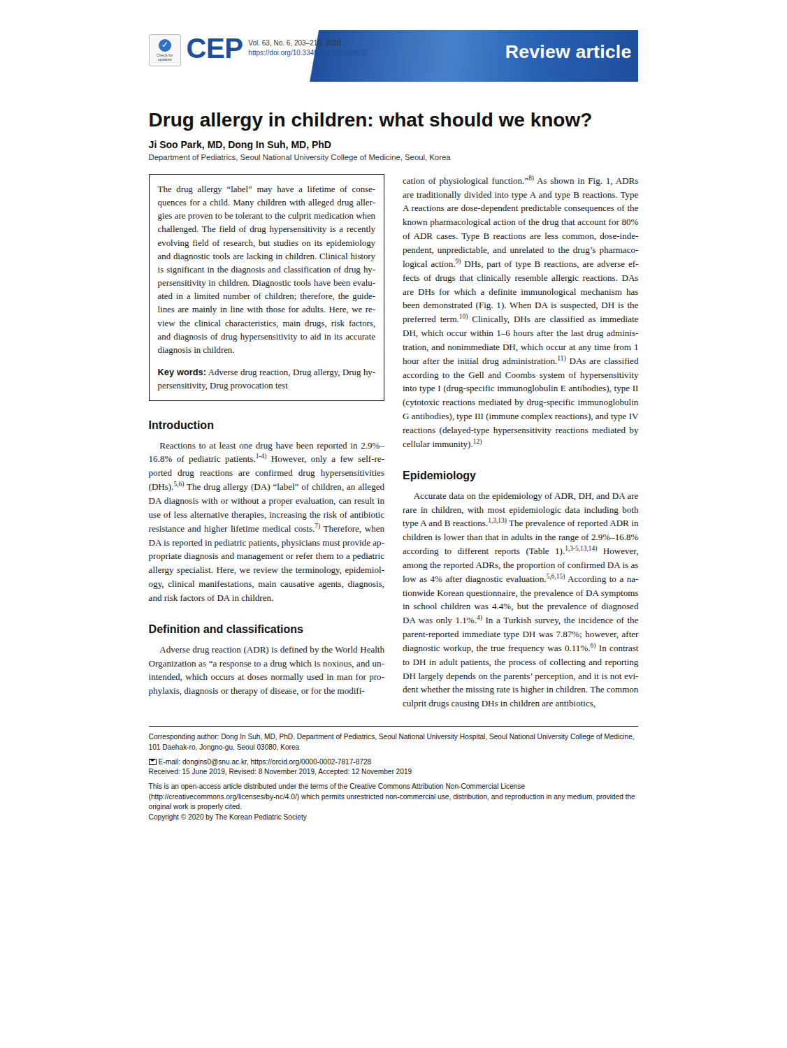✓
Check for
updates
CEP
Vol. 63, No. 6, 203–210, 2020
https://doi.org/10.3345/kjp.2019.00675
Review article
Drug allergy in children: what should we know?
Ji Soo Park, MD, Dong In Suh, MD, PhD
Department of Pediatrics, Seoul National University College of Medicine, Seoul, Korea
The drug allergy “label” may have a lifetime of consequences for a child. Many children with alleged drug allergies are proven to be tolerant to the culprit medication when challenged. The field of drug hypersensitivity is a recently evolving field of research, but studies on its epidemiology and diagnostic tools are lacking in children. Clinical history is significant in the diagnosis and classification of drug hypersensitivity in children. Diagnostic tools have been evaluated in a limited number of children; therefore, the guidelines are mainly in line with those for adults. Here, we review the clinical characteristics, main drugs, risk factors, and diagnosis of drug hypersensitivity to aid in its accurate diagnosis in children.
Key words: Adverse drug reaction, Drug allergy, Drug hypersensitivity, Drug provocation test
Introduction
Reactions to at least one drug have been reported in 2.9%–16.8% of pediatric patients.1-4) However, only a few self-reported drug reactions are confirmed drug hypersensitivities (DHs).5,6) The drug allergy (DA) “label” of children, an alleged DA diagnosis with or without a proper evaluation, can result in use of less alternative therapies, increasing the risk of antibiotic resistance and higher lifetime medical costs.7) Therefore, when DA is reported in pediatric patients, physicians must provide appropriate diagnosis and management or refer them to a pediatric allergy specialist. Here, we review the terminology, epidemiology, clinical manifestations, main causative agents, diagnosis, and risk factors of DA in children.
Definition and classifications
Adverse drug reaction (ADR) is defined by the World Health Organization as “a response to a drug which is noxious, and unintended, which occurs at doses normally used in man for prophylaxis, diagnosis or therapy of disease, or for the modifi-
cation of physiological function.”8) As shown in Fig. 1, ADRs are traditionally divided into type A and type B reactions. Type A reactions are dose-dependent predictable consequences of the known pharmacological action of the drug that account for 80% of ADR cases. Type B reactions are less common, dose-independent, unpredictable, and unrelated to the drug’s pharmacological action.9) DHs, part of type B reactions, are adverse effects of drugs that clinically resemble allergic reactions. DAs are DHs for which a definite immunological mechanism has been demonstrated (Fig. 1). When DA is suspected, DH is the preferred term.10) Clinically, DHs are classified as immediate DH, which occur within 1–6 hours after the last drug administration, and nonimmediate DH, which occur at any time from 1 hour after the initial drug administration.11) DAs are classified according to the Gell and Coombs system of hypersensitivity into type I (drug-specific immunoglobulin E antibodies), type II (cytotoxic reactions mediated by drug-specific immunoglobulin G antibodies), type III (immune complex reactions), and type IV reactions (delayed-type hypersensitivity reactions mediated by cellular immunity).12)
Epidemiology
Accurate data on the epidemiology of ADR, DH, and DA are rare in children, with most epidemiologic data including both type A and B reactions.1,3,13) The prevalence of reported ADR in children is lower than that in adults in the range of 2.9%–16.8% according to different reports (Table 1).1,3-5,13,14) However, among the reported ADRs, the proportion of confirmed DA is as low as 4% after diagnostic evaluation.5,6,15) According to a nationwide Korean questionnaire, the prevalence of DA symptoms in school children was 4.4%, but the prevalence of diagnosed DA was only 1.1%.4) In a Turkish survey, the incidence of the parent-reported immediate type DH was 7.87%; however, after diagnostic workup, the true frequency was 0.11%.6) In contrast to DH in adult patients, the process of collecting and reporting DH largely depends on the parents’ perception, and it is not evident whether the missing rate is higher in children. The common culprit drugs causing DHs in children are antibiotics,
Corresponding author: Dong In Suh, MD, PhD. Department of Pediatrics, Seoul National University Hospital, Seoul National University College of Medicine, 101 Daehak-ro, Jongno-gu, Seoul 03080, Korea
E-mail: dongins0@snu.ac.kr, https://orcid.org/0000-0002-7817-8728
Received: 15 June 2019, Revised: 8 November 2019, Accepted: 12 November 2019
This is an open-access article distributed under the terms of the Creative Commons Attribution Non-Commercial License (http://creativecommons.org/licenses/by-nc/4.0/) which permits unrestricted non-commercial use, distribution, and reproduction in any medium, provided the original work is properly cited.
Copyright © 2020 by The Korean Pediatric Society